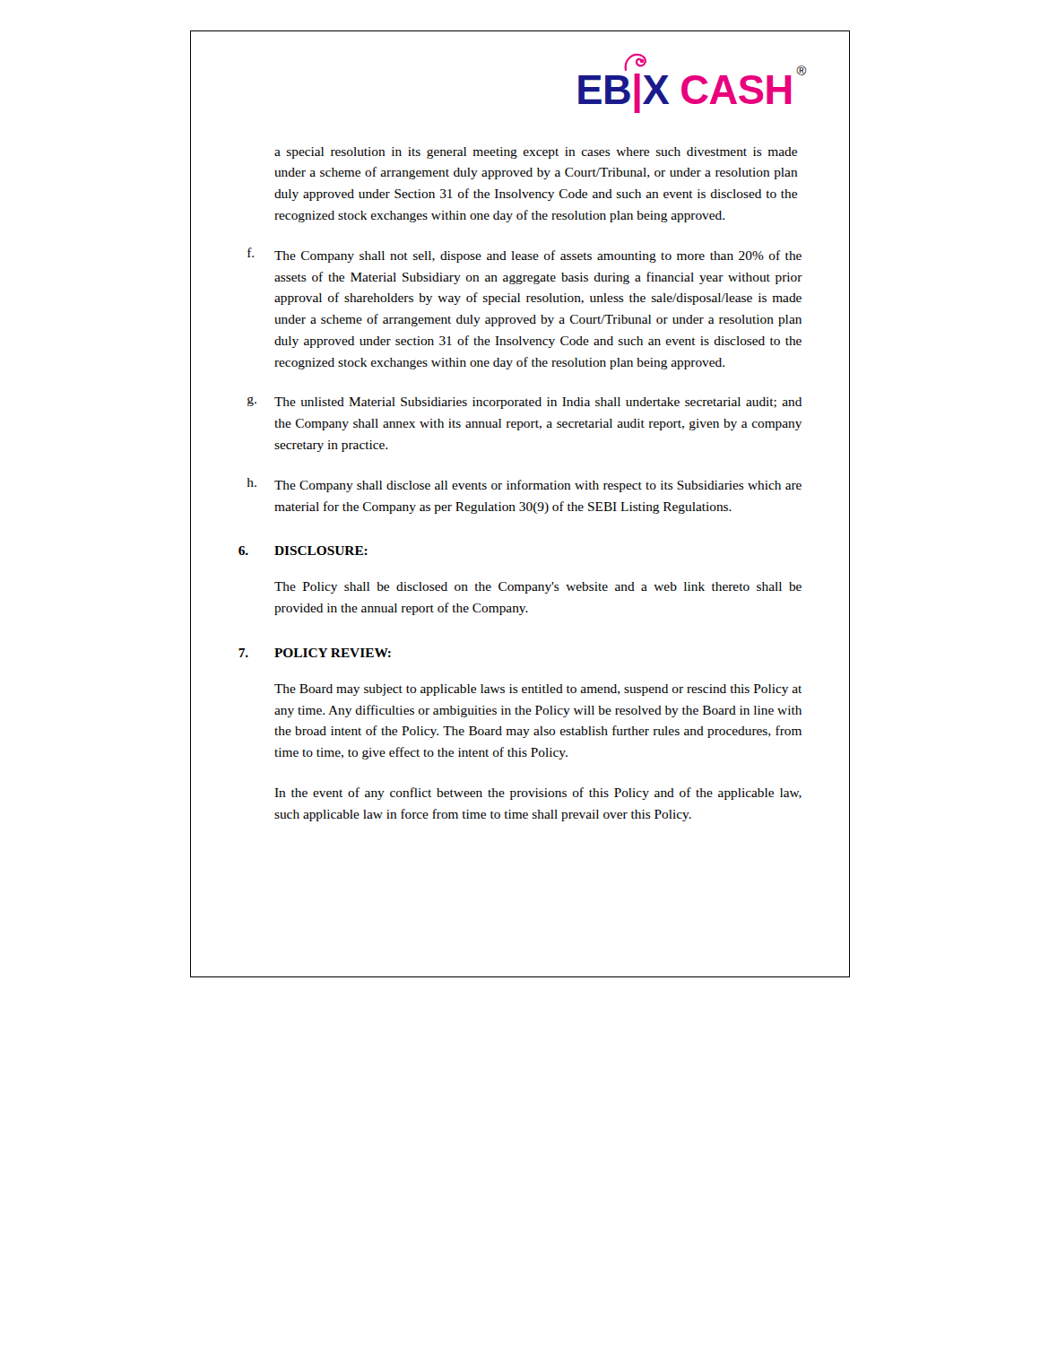EB|X CASH®
a special resolution in its general meeting except in cases where such divestment is made under a scheme of arrangement duly approved by a Court/Tribunal, or under a resolution plan duly approved under Section 31 of the Insolvency Code and such an event is disclosed to the recognized stock exchanges within one day of the resolution plan being approved.
f.
The Company shall not sell, dispose and lease of assets amounting to more than 20% of the assets of the Material Subsidiary on an aggregate basis during a financial year without prior approval of shareholders by way of special resolution, unless the sale/disposal/lease is made under a scheme of arrangement duly approved by a Court/Tribunal or under a resolution plan duly approved under section 31 of the Insolvency Code and such an event is disclosed to the recognized stock exchanges within one day of the resolution plan being approved.
g.
The unlisted Material Subsidiaries incorporated in India shall undertake secretarial audit; and the Company shall annex with its annual report, a secretarial audit report, given by a company secretary in practice.
h.
The Company shall disclose all events or information with respect to its Subsidiaries which are material for the Company as per Regulation 30(9) of the SEBI Listing Regulations.
6. DISCLOSURE:
The Policy shall be disclosed on the Company's website and a web link thereto shall be provided in the annual report of the Company.
7. POLICY REVIEW:
The Board may subject to applicable laws is entitled to amend, suspend or rescind this Policy at any time. Any difficulties or ambiguities in the Policy will be resolved by the Board in line with the broad intent of the Policy. The Board may also establish further rules and procedures, from time to time, to give effect to the intent of this Policy.
In the event of any conflict between the provisions of this Policy and of the applicable law, such applicable law in force from time to time shall prevail over this Policy.